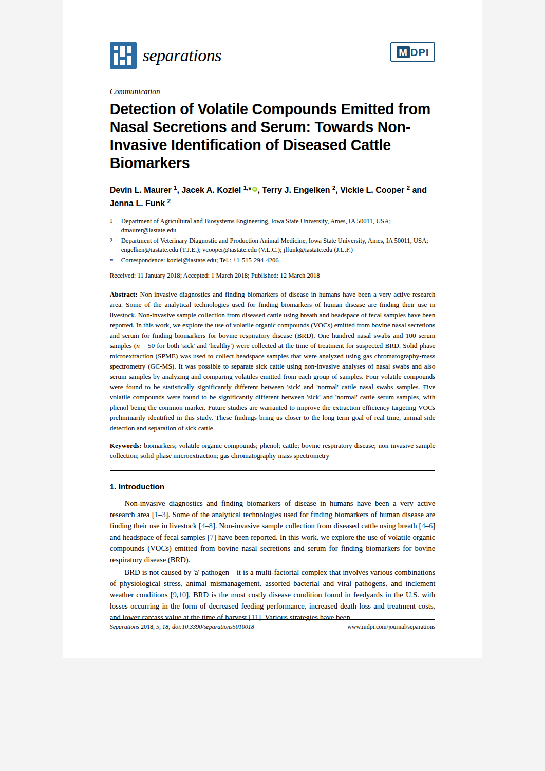separations
MDPI
Communication
Detection of Volatile Compounds Emitted from Nasal Secretions and Serum: Towards Non-Invasive Identification of Diseased Cattle Biomarkers
Devin L. Maurer 1, Jacek A. Koziel 1,* , Terry J. Engelken 2, Vickie L. Cooper 2 and Jenna L. Funk 2
1 Department of Agricultural and Biosystems Engineering, Iowa State University, Ames, IA 50011, USA; dmaurer@iastate.edu
2 Department of Veterinary Diagnostic and Production Animal Medicine, Iowa State University, Ames, IA 50011, USA; engelken@iastate.edu (T.J.E.); vcooper@iastate.edu (V.L.C.); jlfunk@iastate.edu (J.L.F.)
* Correspondence: koziel@iastate.edu; Tel.: +1-515-294-4206
Received: 11 January 2018; Accepted: 1 March 2018; Published: 12 March 2018
Abstract: Non-invasive diagnostics and finding biomarkers of disease in humans have been a very active research area. Some of the analytical technologies used for finding biomarkers of human disease are finding their use in livestock. Non-invasive sample collection from diseased cattle using breath and headspace of fecal samples have been reported. In this work, we explore the use of volatile organic compounds (VOCs) emitted from bovine nasal secretions and serum for finding biomarkers for bovine respiratory disease (BRD). One hundred nasal swabs and 100 serum samples (n = 50 for both 'sick' and 'healthy') were collected at the time of treatment for suspected BRD. Solid-phase microextraction (SPME) was used to collect headspace samples that were analyzed using gas chromatography-mass spectrometry (GC-MS). It was possible to separate sick cattle using non-invasive analyses of nasal swabs and also serum samples by analyzing and comparing volatiles emitted from each group of samples. Four volatile compounds were found to be statistically significantly different between 'sick' and 'normal' cattle nasal swabs samples. Five volatile compounds were found to be significantly different between 'sick' and 'normal' cattle serum samples, with phenol being the common marker. Future studies are warranted to improve the extraction efficiency targeting VOCs preliminarily identified in this study. These findings bring us closer to the long-term goal of real-time, animal-side detection and separation of sick cattle.
Keywords: biomarkers; volatile organic compounds; phenol; cattle; bovine respiratory disease; non-invasive sample collection; solid-phase microextraction; gas chromatography-mass spectrometry
1. Introduction
Non-invasive diagnostics and finding biomarkers of disease in humans have been a very active research area [1–3]. Some of the analytical technologies used for finding biomarkers of human disease are finding their use in livestock [4–8]. Non-invasive sample collection from diseased cattle using breath [4–6] and headspace of fecal samples [7] have been reported. In this work, we explore the use of volatile organic compounds (VOCs) emitted from bovine nasal secretions and serum for finding biomarkers for bovine respiratory disease (BRD).
BRD is not caused by 'a' pathogen—it is a multi-factorial complex that involves various combinations of physiological stress, animal mismanagement, assorted bacterial and viral pathogens, and inclement weather conditions [9,10]. BRD is the most costly disease condition found in feedyards in the U.S. with losses occurring in the form of decreased feeding performance, increased death loss and treatment costs, and lower carcass value at the time of harvest [11]. Various strategies have been
Separations 2018, 5, 18; doi:10.3390/separations5010018
www.mdpi.com/journal/separations